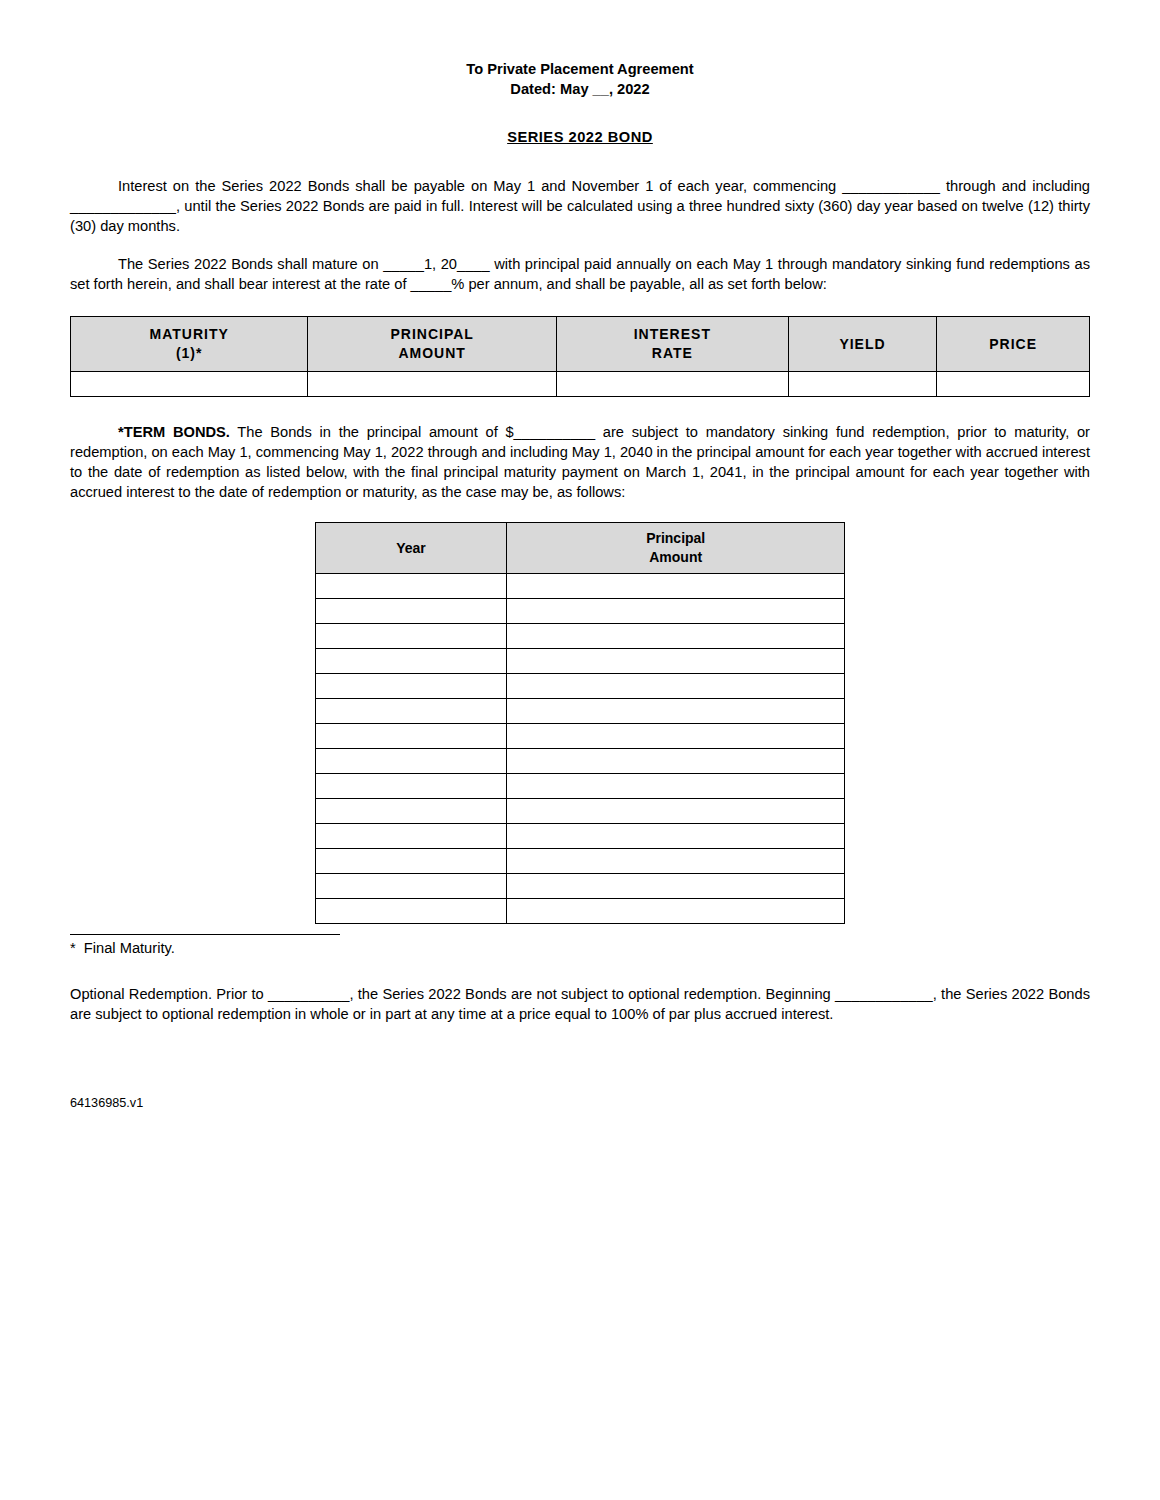To Private Placement Agreement Dated: May __, 2022
SERIES 2022 BOND
Interest on the Series 2022 Bonds shall be payable on May 1 and November 1 of each year, commencing ____________ through and including _____________, until the Series 2022 Bonds are paid in full. Interest will be calculated using a three hundred sixty (360) day year based on twelve (12) thirty (30) day months.
The Series 2022 Bonds shall mature on _____1, 20____ with principal paid annually on each May 1 through mandatory sinking fund redemptions as set forth herein, and shall bear interest at the rate of _____% per annum, and shall be payable, all as set forth below:
| MATURITY (1)* | PRINCIPAL AMOUNT | INTEREST RATE | YIELD | PRICE |
| --- | --- | --- | --- | --- |
*TERM BONDS. The Bonds in the principal amount of $__________ are subject to mandatory sinking fund redemption, prior to maturity, or redemption, on each May 1, commencing May 1, 2022 through and including May 1, 2040 in the principal amount for each year together with accrued interest to the date of redemption as listed below, with the final principal maturity payment on March 1, 2041, in the principal amount for each year together with accrued interest to the date of redemption or maturity, as the case may be, as follows:
| Year | Principal Amount |
| --- | --- |
* Final Maturity.
Optional Redemption. Prior to __________, the Series 2022 Bonds are not subject to optional redemption. Beginning ____________, the Series 2022 Bonds are subject to optional redemption in whole or in part at any time at a price equal to 100% of par plus accrued interest.
64136985.v1